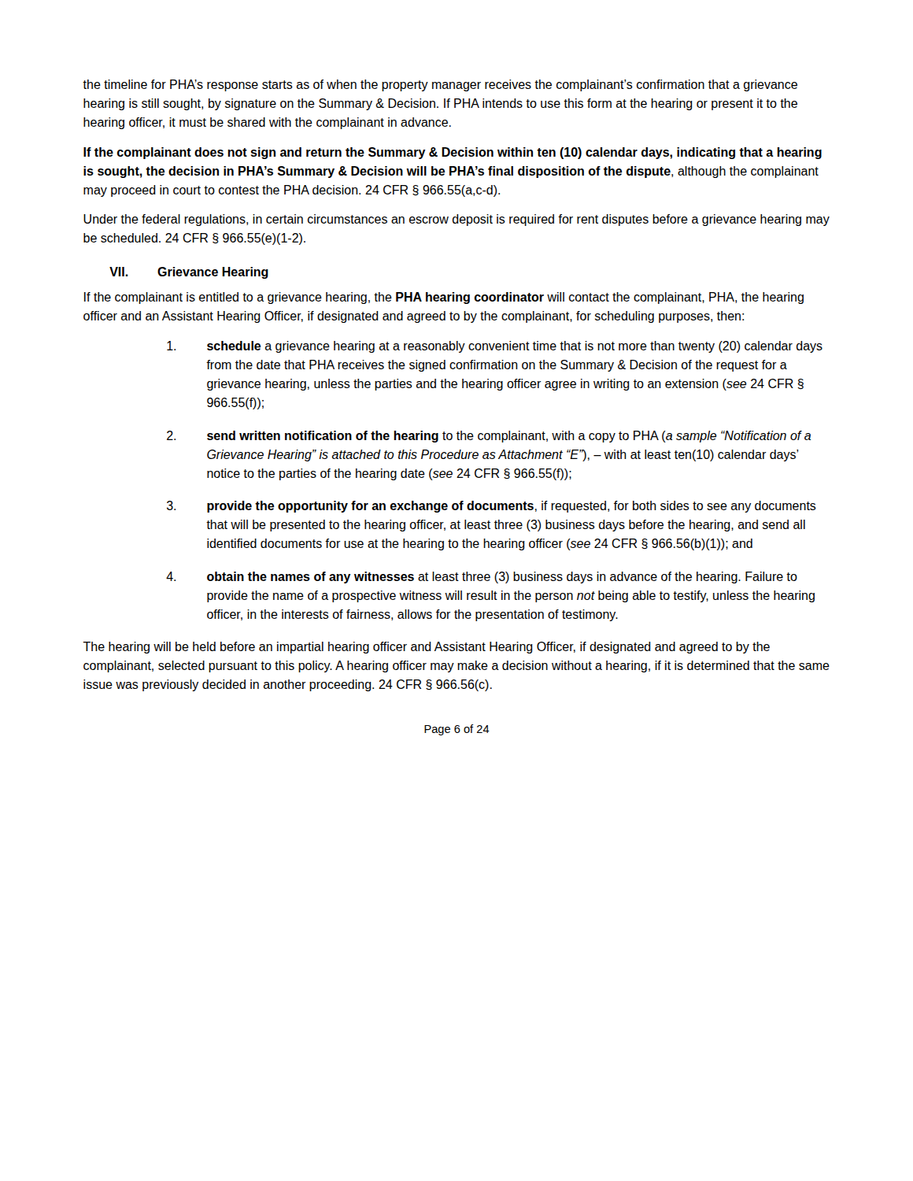the timeline for PHA’s response starts as of when the property manager receives the complainant’s confirmation that a grievance hearing is still sought, by signature on the Summary & Decision. If PHA intends to use this form at the hearing or present it to the hearing officer, it must be shared with the complainant in advance.
If the complainant does not sign and return the Summary & Decision within ten (10) calendar days, indicating that a hearing is sought, the decision in PHA’s Summary & Decision will be PHA’s final disposition of the dispute, although the complainant may proceed in court to contest the PHA decision. 24 CFR § 966.55(a,c-d).
Under the federal regulations, in certain circumstances an escrow deposit is required for rent disputes before a grievance hearing may be scheduled. 24 CFR § 966.55(e)(1-2).
VII. Grievance Hearing
If the complainant is entitled to a grievance hearing, the PHA hearing coordinator will contact the complainant, PHA, the hearing officer and an Assistant Hearing Officer, if designated and agreed to by the complainant, for scheduling purposes, then:
schedule a grievance hearing at a reasonably convenient time that is not more than twenty (20) calendar days from the date that PHA receives the signed confirmation on the Summary & Decision of the request for a grievance hearing, unless the parties and the hearing officer agree in writing to an extension (see 24 CFR § 966.55(f));
send written notification of the hearing to the complainant, with a copy to PHA (a sample “Notification of a Grievance Hearing” is attached to this Procedure as Attachment “E”), – with at least ten(10) calendar days’ notice to the parties of the hearing date (see 24 CFR § 966.55(f));
provide the opportunity for an exchange of documents, if requested, for both sides to see any documents that will be presented to the hearing officer, at least three (3) business days before the hearing, and send all identified documents for use at the hearing to the hearing officer (see 24 CFR § 966.56(b)(1)); and
obtain the names of any witnesses at least three (3) business days in advance of the hearing. Failure to provide the name of a prospective witness will result in the person not being able to testify, unless the hearing officer, in the interests of fairness, allows for the presentation of testimony.
The hearing will be held before an impartial hearing officer and Assistant Hearing Officer, if designated and agreed to by the complainant, selected pursuant to this policy. A hearing officer may make a decision without a hearing, if it is determined that the same issue was previously decided in another proceeding. 24 CFR § 966.56(c).
Page 6 of 24